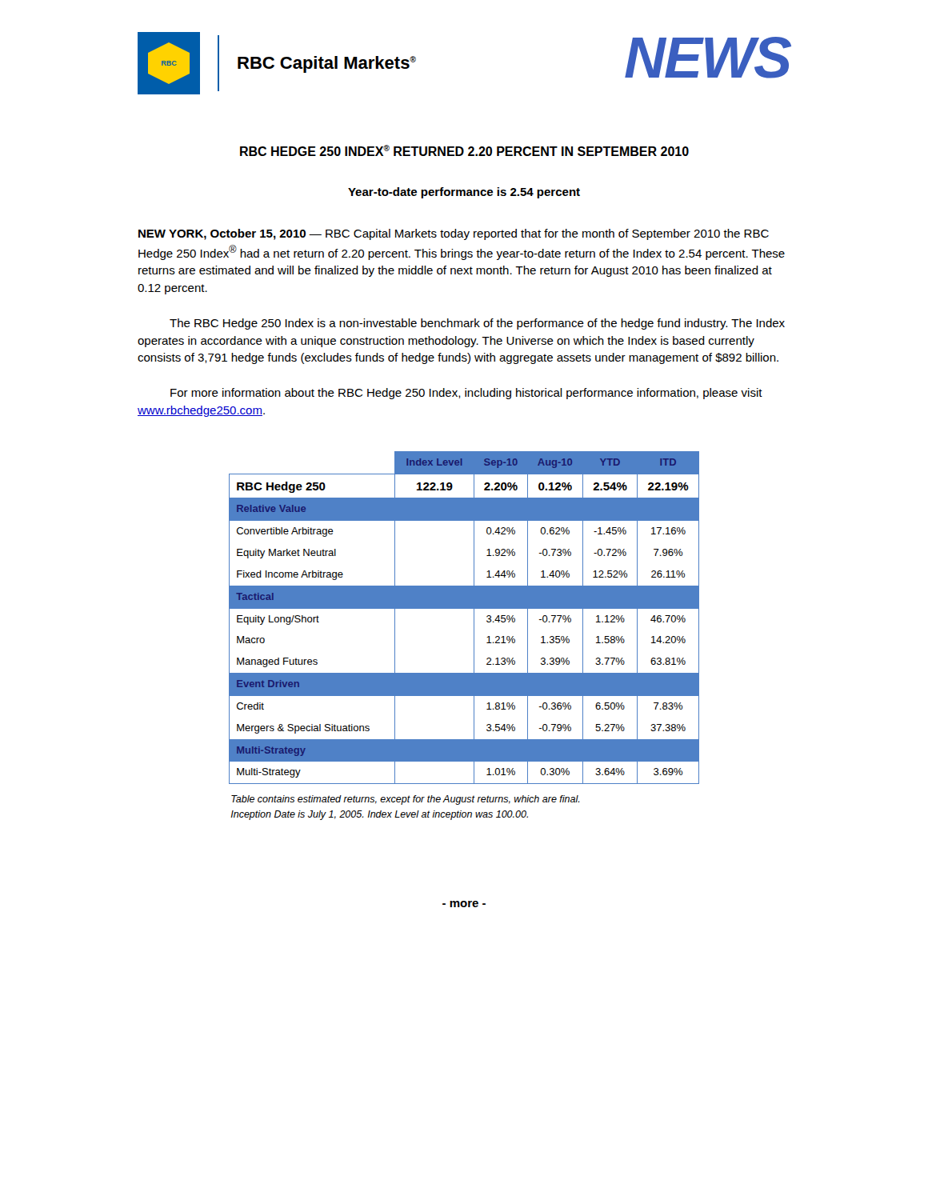RBC
RBC Capital Markets®
NEWS
RBC HEDGE 250 INDEX® RETURNED 2.20 PERCENT IN SEPTEMBER 2010
Year-to-date performance is 2.54 percent
NEW YORK, October 15, 2010 — RBC Capital Markets today reported that for the month of September 2010 the RBC Hedge 250 Index® had a net return of 2.20 percent. This brings the year-to-date return of the Index to 2.54 percent. These returns are estimated and will be finalized by the middle of next month. The return for August 2010 has been finalized at 0.12 percent.
The RBC Hedge 250 Index is a non-investable benchmark of the performance of the hedge fund industry. The Index operates in accordance with a unique construction methodology. The Universe on which the Index is based currently consists of 3,791 hedge funds (excludes funds of hedge funds) with aggregate assets under management of $892 billion.
For more information about the RBC Hedge 250 Index, including historical performance information, please visit www.rbchedge250.com.
| | Index Level | Sep-10 | Aug-10 | YTD | ITD |
| --- | --- | --- | --- | --- | --- |
| RBC Hedge 250 | 122.19 | 2.20% | 0.12% | 2.54% | 22.19% |
| Relative Value |
| Convertible Arbitrage | | 0.42% | 0.62% | -1.45% | 17.16% |
| Equity Market Neutral | | 1.92% | -0.73% | -0.72% | 7.96% |
| Fixed Income Arbitrage | | 1.44% | 1.40% | 12.52% | 26.11% |
| Tactical |
| Equity Long/Short | | 3.45% | -0.77% | 1.12% | 46.70% |
| Macro | | 1.21% | 1.35% | 1.58% | 14.20% |
| Managed Futures | | 2.13% | 3.39% | 3.77% | 63.81% |
| Event Driven |
| Credit | | 1.81% | -0.36% | 6.50% | 7.83% |
| Mergers & Special Situations | | 3.54% | -0.79% | 5.27% | 37.38% |
| Multi-Strategy |
| Multi-Strategy | | 1.01% | 0.30% | 3.64% | 3.69% |
Table contains estimated returns, except for the August returns, which are final.
Inception Date is July 1, 2005. Index Level at inception was 100.00.
- more -